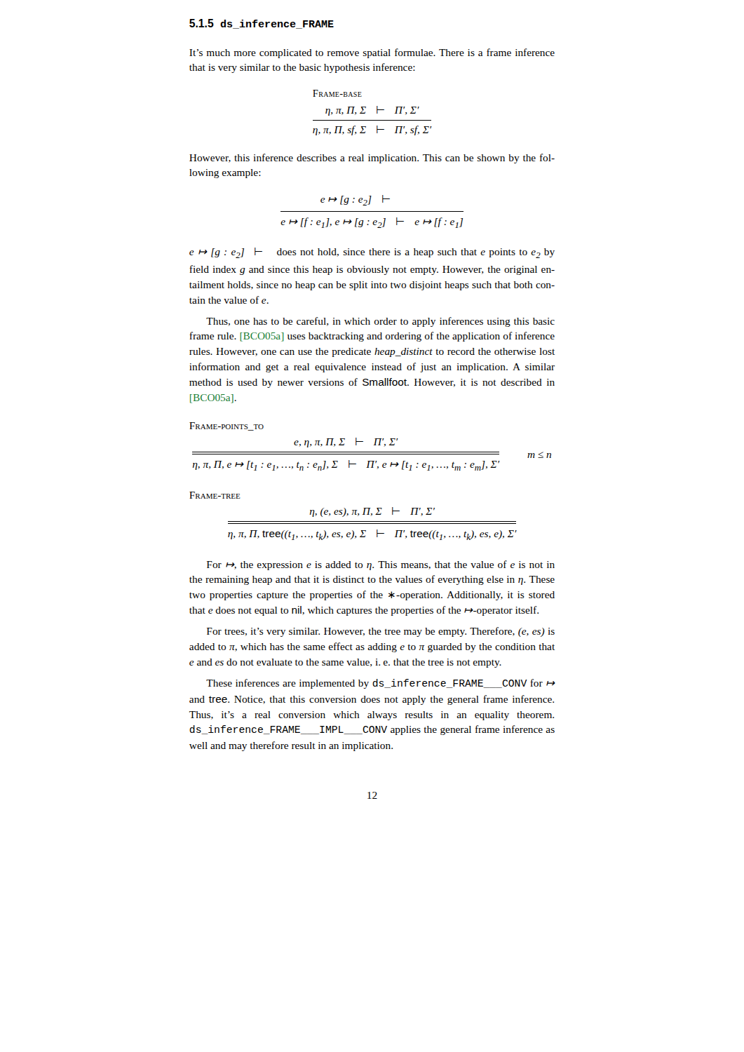5.1.5 ds_inference_FRAME
It’s much more complicated to remove spatial formulae. There is a frame inference that is very similar to the basic hypothesis inference:
Frame-base
η, π, Π, Σ⊢Π′, Σ′
η, π, Π, sf, Σ⊢Π′, sf, Σ′
However, this inference describes a real implication. This can be shown by the following example:
e ↦ [g : e2]⊢
e ↦ [f : e1], e ↦ [g : e2]⊢e ↦ [f : e1]
e ↦ [g : e2]⊢ does not hold, since there is a heap such that e points to e2 by field index g and since this heap is obviously not empty. However, the original entailment holds, since no heap can be split into two disjoint heaps such that both contain the value of e.
Thus, one has to be careful, in which order to apply inferences using this basic frame rule. [BCO05a] uses backtracking and ordering of the application of inference rules. However, one can use the predicate heap_distinct to record the otherwise lost information and get a real equivalence instead of just an implication. A similar method is used by newer versions of Smallfoot. However, it is not described in [BCO05a].
Frame-points_to
e, η, π, Π, Σ⊢Π′, Σ′
η, π, Π, e ↦ [t1 : e1, …, tn : en], Σ⊢Π′, e ↦ [t1 : e1, …, tm : em], Σ′
m ≤ n
Frame-tree
η, (e, es), π, Π, Σ⊢Π′, Σ′
η, π, Π, tree((t1, …, tk), es, e), Σ⊢Π′, tree((t1, …, tk), es, e), Σ′
For ↦, the expression e is added to η. This means, that the value of e is not in the remaining heap and that it is distinct to the values of everything else in η. These two properties capture the properties of the ∗-operation. Additionally, it is stored that e does not equal to nil, which captures the properties of the ↦-operator itself.
For trees, it’s very similar. However, the tree may be empty. Therefore, (e, es) is added to π, which has the same effect as adding e to π guarded by the condition that e and es do not evaluate to the same value, i. e. that the tree is not empty.
These inferences are implemented by ds_inference_FRAME___CONV for ↦ and tree. Notice, that this conversion does not apply the general frame inference. Thus, it’s a real conversion which always results in an equality theorem. ds_inference_FRAME___IMPL___CONV applies the general frame inference as well and may therefore result in an implication.
12